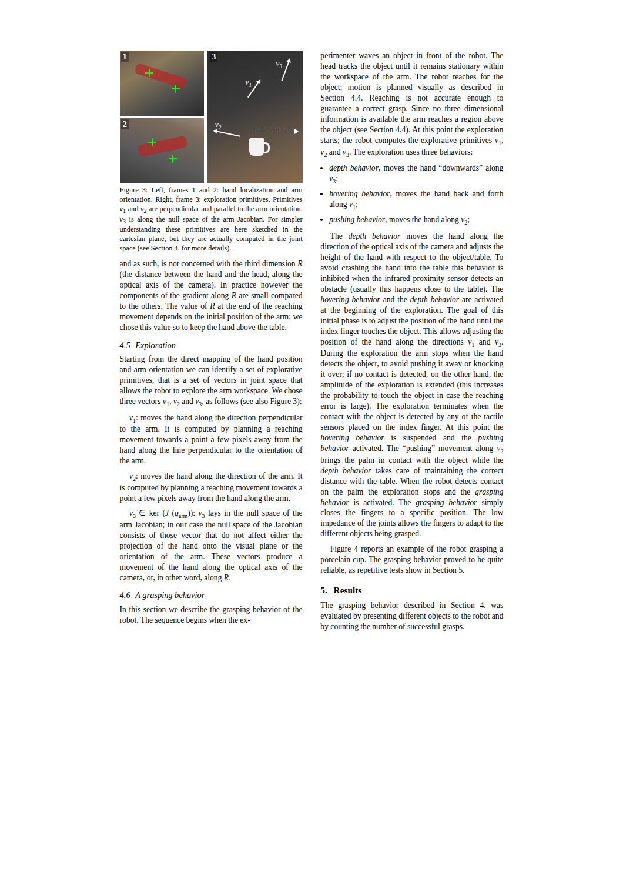1
2
3
v3
v1
v2
Figure 3: Left, frames 1 and 2: hand localization and arm orientation. Right, frame 3: exploration primitives. Primitives v1 and v2 are perpendicular and parallel to the arm orientation. v3 is along the null space of the arm Jacobian. For simpler understanding these primitives are here sketched in the cartesian plane, but they are actually computed in the joint space (see Section 4. for more details).
and as such, is not concerned with the third dimension R (the distance between the hand and the head, along the optical axis of the camera). In practice however the components of the gradient along R are small compared to the others. The value of R at the end of the reaching movement depends on the initial position of the arm; we chose this value so to keep the hand above the table.
4.5 Exploration
Starting from the direct mapping of the hand position and arm orientation we can identify a set of explorative primitives, that is a set of vectors in joint space that allows the robot to explore the arm workspace. We chose three vectors v1, v2 and v3, as follows (see also Figure 3):
v1: moves the hand along the direction perpendicular to the arm. It is computed by planning a reaching movement towards a point a few pixels away from the hand along the line perpendicular to the orientation of the arm.
v2: moves the hand along the direction of the arm. It is computed by planning a reaching movement towards a point a few pixels away from the hand along the arm.
v3 ∈ ker (J (qarm)): v3 lays in the null space of the arm Jacobian; in our case the null space of the Jacobian consists of those vector that do not affect either the projection of the hand onto the visual plane or the orientation of the arm. These vectors produce a movement of the hand along the optical axis of the camera, or, in other word, along R.
4.6 A grasping behavior
In this section we describe the grasping behavior of the robot. The sequence begins when the ex-
perimenter waves an object in front of the robot. The head tracks the object until it remains stationary within the workspace of the arm. The robot reaches for the object; motion is planned visually as described in Section 4.4. Reaching is not accurate enough to guarantee a correct grasp. Since no three dimensional information is available the arm reaches a region above the object (see Section 4.4). At this point the exploration starts; the robot computes the explorative primitives v1, v2 and v3. The exploration uses three behaviors:
depth behavior, moves the hand “downwards” along v3;
hovering behavior, moves the hand back and forth along v1;
pushing behavior, moves the hand along v2;
The depth behavior moves the hand along the direction of the optical axis of the camera and adjusts the height of the hand with respect to the object/table. To avoid crashing the hand into the table this behavior is inhibited when the infrared proximity sensor detects an obstacle (usually this happens close to the table). The hovering behavior and the depth behavior are activated at the beginning of the exploration. The goal of this initial phase is to adjust the position of the hand until the index finger touches the object. This allows adjusting the position of the hand along the directions v1 and v3. During the exploration the arm stops when the hand detects the object, to avoid pushing it away or knocking it over; if no contact is detected, on the other hand, the amplitude of the exploration is extended (this increases the probability to touch the object in case the reaching error is large). The exploration terminates when the contact with the object is detected by any of the tactile sensors placed on the index finger. At this point the hovering behavior is suspended and the pushing behavior activated. The “pushing” movement along v2 brings the palm in contact with the object while the depth behavior takes care of maintaining the correct distance with the table. When the robot detects contact on the palm the exploration stops and the grasping behavior is activated. The grasping behavior simply closes the fingers to a specific position. The low impedance of the joints allows the fingers to adapt to the different objects being grasped.
Figure 4 reports an example of the robot grasping a porcelain cup. The grasping behavior proved to be quite reliable, as repetitive tests show in Section 5.
5. Results
The grasping behavior described in Section 4. was evaluated by presenting different objects to the robot and by counting the number of successful grasps.